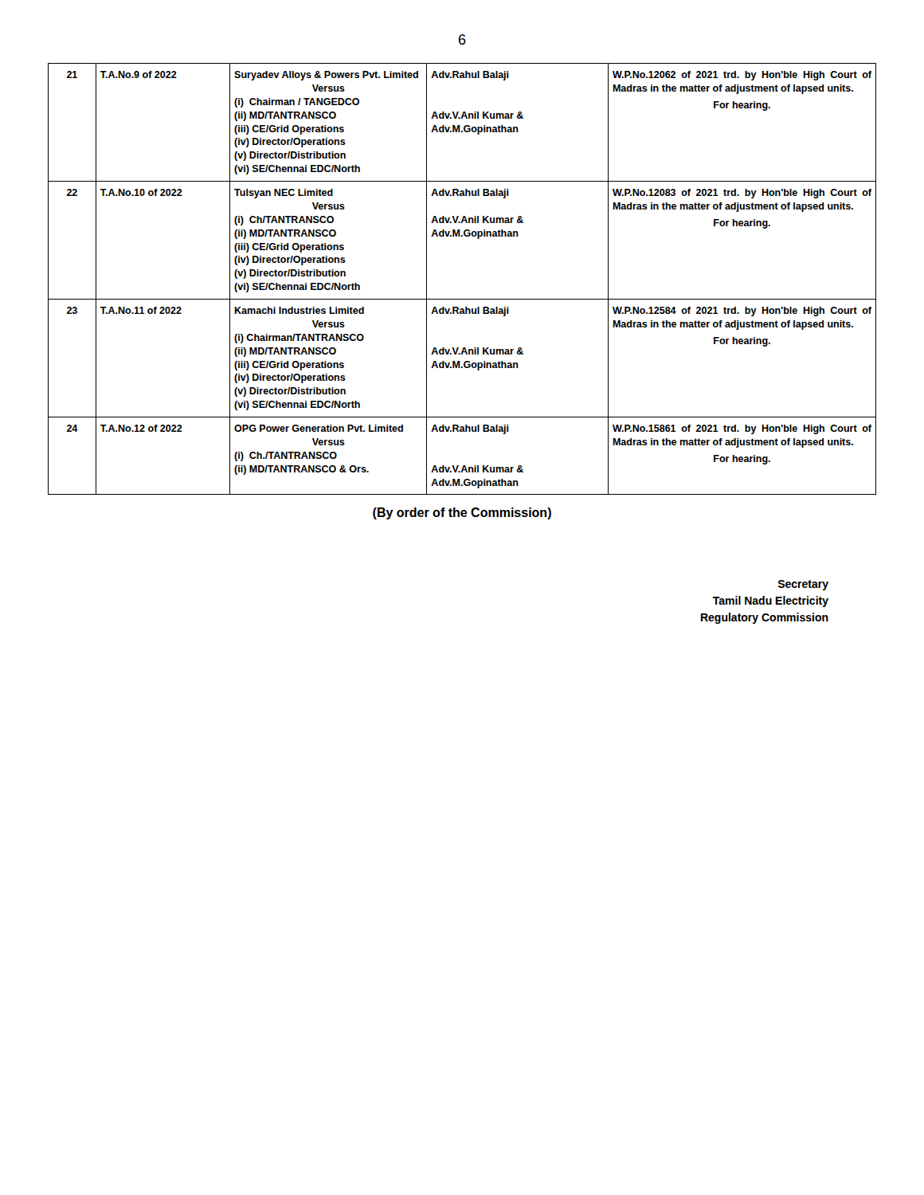6
| 21 | T.A.No.9 of 2022 | Suryadev Alloys & Powers Pvt. Limited Versus (i) Chairman / TANGEDCO (ii) MD/TANTRANSCO (iii) CE/Grid Operations (iv) Director/Operations (v) Director/Distribution (vi) SE/Chennai EDC/North | Adv.Rahul Balaji Adv.V.Anil Kumar & Adv.M.Gopinathan | W.P.No.12062 of 2021 trd. by Hon'ble High Court of Madras in the matter of adjustment of lapsed units. For hearing. |
| 22 | T.A.No.10 of 2022 | Tulsyan NEC Limited Versus (i) Ch/TANTRANSCO (ii) MD/TANTRANSCO (iii) CE/Grid Operations (iv) Director/Operations (v) Director/Distribution (vi) SE/Chennai EDC/North | Adv.Rahul Balaji Adv.V.Anil Kumar & Adv.M.Gopinathan | W.P.No.12083 of 2021 trd. by Hon'ble High Court of Madras in the matter of adjustment of lapsed units. For hearing. |
| 23 | T.A.No.11 of 2022 | Kamachi Industries Limited Versus (i) Chairman/TANTRANSCO (ii) MD/TANTRANSCO (iii) CE/Grid Operations (iv) Director/Operations (v) Director/Distribution (vi) SE/Chennai EDC/North | Adv.Rahul Balaji Adv.V.Anil Kumar & Adv.M.Gopinathan | W.P.No.12584 of 2021 trd. by Hon'ble High Court of Madras in the matter of adjustment of lapsed units. For hearing. |
| 24 | T.A.No.12 of 2022 | OPG Power Generation Pvt. Limited Versus (i) Ch./TANTRANSCO (ii) MD/TANTRANSCO & Ors. | Adv.Rahul Balaji Adv.V.Anil Kumar & Adv.M.Gopinathan | W.P.No.15861 of 2021 trd. by Hon'ble High Court of Madras in the matter of adjustment of lapsed units. For hearing. |
(By order of the Commission)
Secretary
Tamil Nadu Electricity
Regulatory Commission